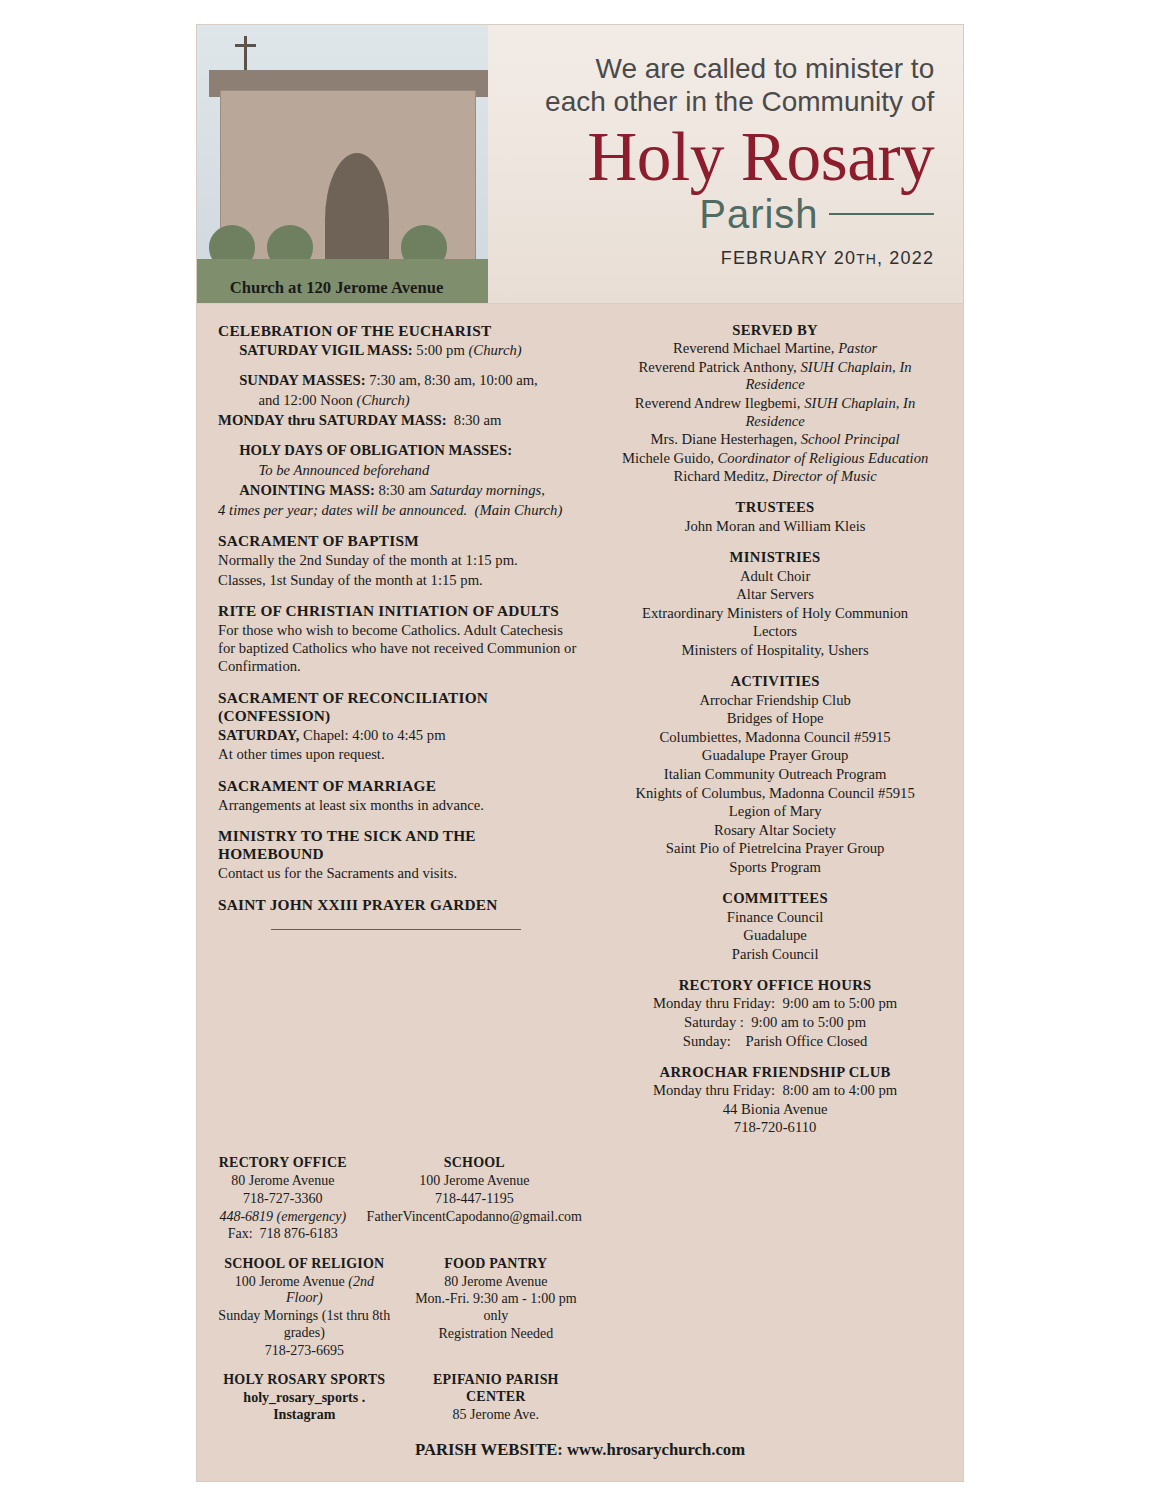We are called to minister to
each other in the Community of
Holy Rosary
Parish
FEBRUARY 20TH, 2022
Church at 120 Jerome Avenue
CELEBRATION OF THE EUCHARIST
SATURDAY VIGIL MASS: 5:00 pm (Church)
SUNDAY MASSES: 7:30 am, 8:30 am, 10:00 am,
and 12:00 Noon (Church)
MONDAY thru SATURDAY MASS: 8:30 am
HOLY DAYS OF OBLIGATION MASSES:
To be Announced beforehand
ANOINTING MASS: 8:30 am Saturday mornings,
4 times per year; dates will be announced. (Main Church)
SACRAMENT OF BAPTISM
Normally the 2nd Sunday of the month at 1:15 pm.
Classes, 1st Sunday of the month at 1:15 pm.
RITE OF CHRISTIAN INITIATION OF ADULTS
For those who wish to become Catholics. Adult Catechesis for baptized Catholics who have not received Communion or Confirmation.
SACRAMENT OF RECONCILIATION (CONFESSION)
SATURDAY, Chapel: 4:00 to 4:45 pm
At other times upon request.
SACRAMENT OF MARRIAGE
Arrangements at least six months in advance.
MINISTRY TO THE SICK AND THE HOMEBOUND
Contact us for the Sacraments and visits.
SAINT JOHN XXIII PRAYER GARDEN
SERVED BY
Reverend Michael Martine, Pastor
Reverend Patrick Anthony, SIUH Chaplain, In Residence
Reverend Andrew Ilegbemi, SIUH Chaplain, In Residence
Mrs. Diane Hesterhagen, School Principal
Michele Guido, Coordinator of Religious Education
Richard Meditz, Director of Music
TRUSTEES
John Moran and William Kleis
MINISTRIES
Adult Choir
Altar Servers
Extraordinary Ministers of Holy Communion
Lectors
Ministers of Hospitality, Ushers
ACTIVITIES
Arrochar Friendship Club
Bridges of Hope
Columbiettes, Madonna Council #5915
Guadalupe Prayer Group
Italian Community Outreach Program
Knights of Columbus, Madonna Council #5915
Legion of Mary
Rosary Altar Society
Saint Pio of Pietrelcina Prayer Group
Sports Program
COMMITTEES
Finance Council
Guadalupe
Parish Council
RECTORY OFFICE HOURS
Monday thru Friday: 9:00 am to 5:00 pm
Saturday : 9:00 am to 5:00 pm
Sunday: Parish Office Closed
ARROCHAR FRIENDSHIP CLUB
Monday thru Friday: 8:00 am to 4:00 pm
44 Bionia Avenue
718-720-6110
RECTORY OFFICE
80 Jerome Avenue
718-727-3360
448-6819 (emergency)
Fax: 718 876-6183
SCHOOL
100 Jerome Avenue
718-447-1195
FatherVincentCapodanno@gmail.com
SCHOOL OF RELIGION
100 Jerome Avenue (2nd Floor)
Sunday Mornings (1st thru 8th grades)
718-273-6695
FOOD PANTRY
80 Jerome Avenue
Mon.-Fri. 9:30 am - 1:00 pm only
Registration Needed
HOLY ROSARY SPORTS
holy_rosary_sports . Instagram
EPIFANIO PARISH CENTER
85 Jerome Ave.
PARISH WEBSITE: www.hrosarychurch.com